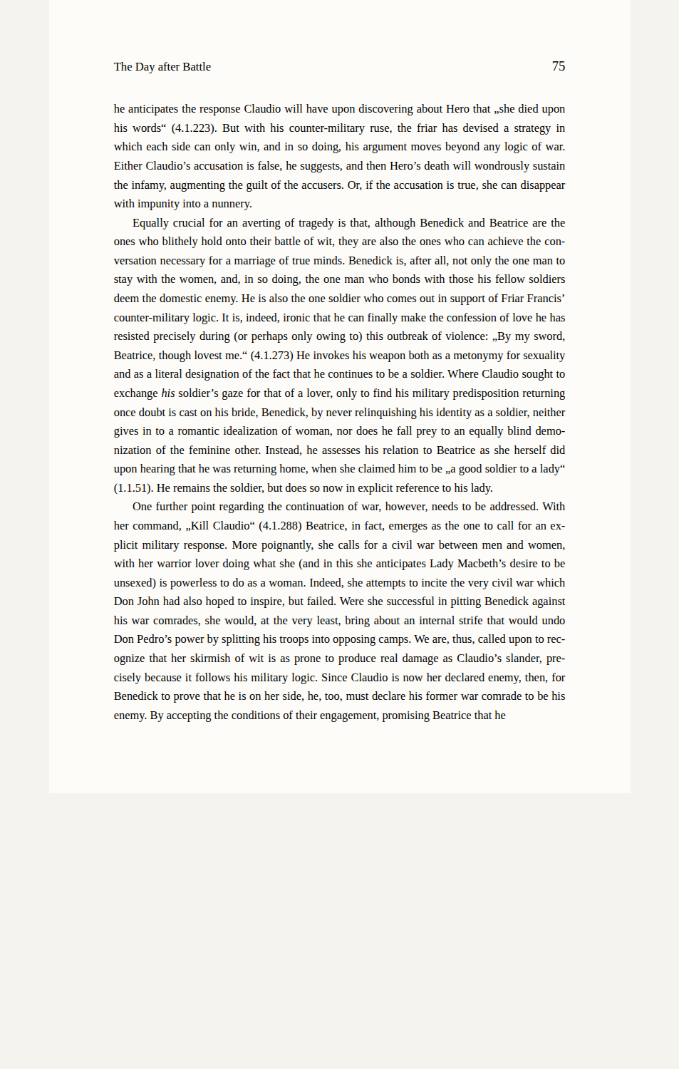The Day after Battle 75
he anticipates the response Claudio will have upon discovering about Hero that „she died upon his words“ (4.1.223). But with his counter-military ruse, the friar has devised a strategy in which each side can only win, and in so doing, his argument moves beyond any logic of war. Either Claudio’s accusation is false, he suggests, and then Hero’s death will wondrously sustain the infamy, augmenting the guilt of the accusers. Or, if the accusation is true, she can disappear with impunity into a nunnery.
Equally crucial for an averting of tragedy is that, although Benedick and Beatrice are the ones who blithely hold onto their battle of wit, they are also the ones who can achieve the conversation necessary for a marriage of true minds. Benedick is, after all, not only the one man to stay with the women, and, in so doing, the one man who bonds with those his fellow soldiers deem the domestic enemy. He is also the one soldier who comes out in support of Friar Francis’ counter-military logic. It is, indeed, ironic that he can finally make the confession of love he has resisted precisely during (or perhaps only owing to) this outbreak of violence: „By my sword, Beatrice, though lovest me.“ (4.1.273) He invokes his weapon both as a metonymy for sexuality and as a literal designation of the fact that he continues to be a soldier. Where Claudio sought to exchange his soldier’s gaze for that of a lover, only to find his military predisposition returning once doubt is cast on his bride, Benedick, by never relinquishing his identity as a soldier, neither gives in to a romantic idealization of woman, nor does he fall prey to an equally blind demonization of the feminine other. Instead, he assesses his relation to Beatrice as she herself did upon hearing that he was returning home, when she claimed him to be „a good soldier to a lady“ (1.1.51). He remains the soldier, but does so now in explicit reference to his lady.
One further point regarding the continuation of war, however, needs to be addressed. With her command, „Kill Claudio“ (4.1.288) Beatrice, in fact, emerges as the one to call for an explicit military response. More poignantly, she calls for a civil war between men and women, with her warrior lover doing what she (and in this she anticipates Lady Macbeth’s desire to be unsexed) is powerless to do as a woman. Indeed, she attempts to incite the very civil war which Don John had also hoped to inspire, but failed. Were she successful in pitting Benedick against his war comrades, she would, at the very least, bring about an internal strife that would undo Don Pedro’s power by splitting his troops into opposing camps. We are, thus, called upon to recognize that her skirmish of wit is as prone to produce real damage as Claudio’s slander, precisely because it follows his military logic. Since Claudio is now her declared enemy, then, for Benedick to prove that he is on her side, he, too, must declare his former war comrade to be his enemy. By accepting the conditions of their engagement, promising Beatrice that he